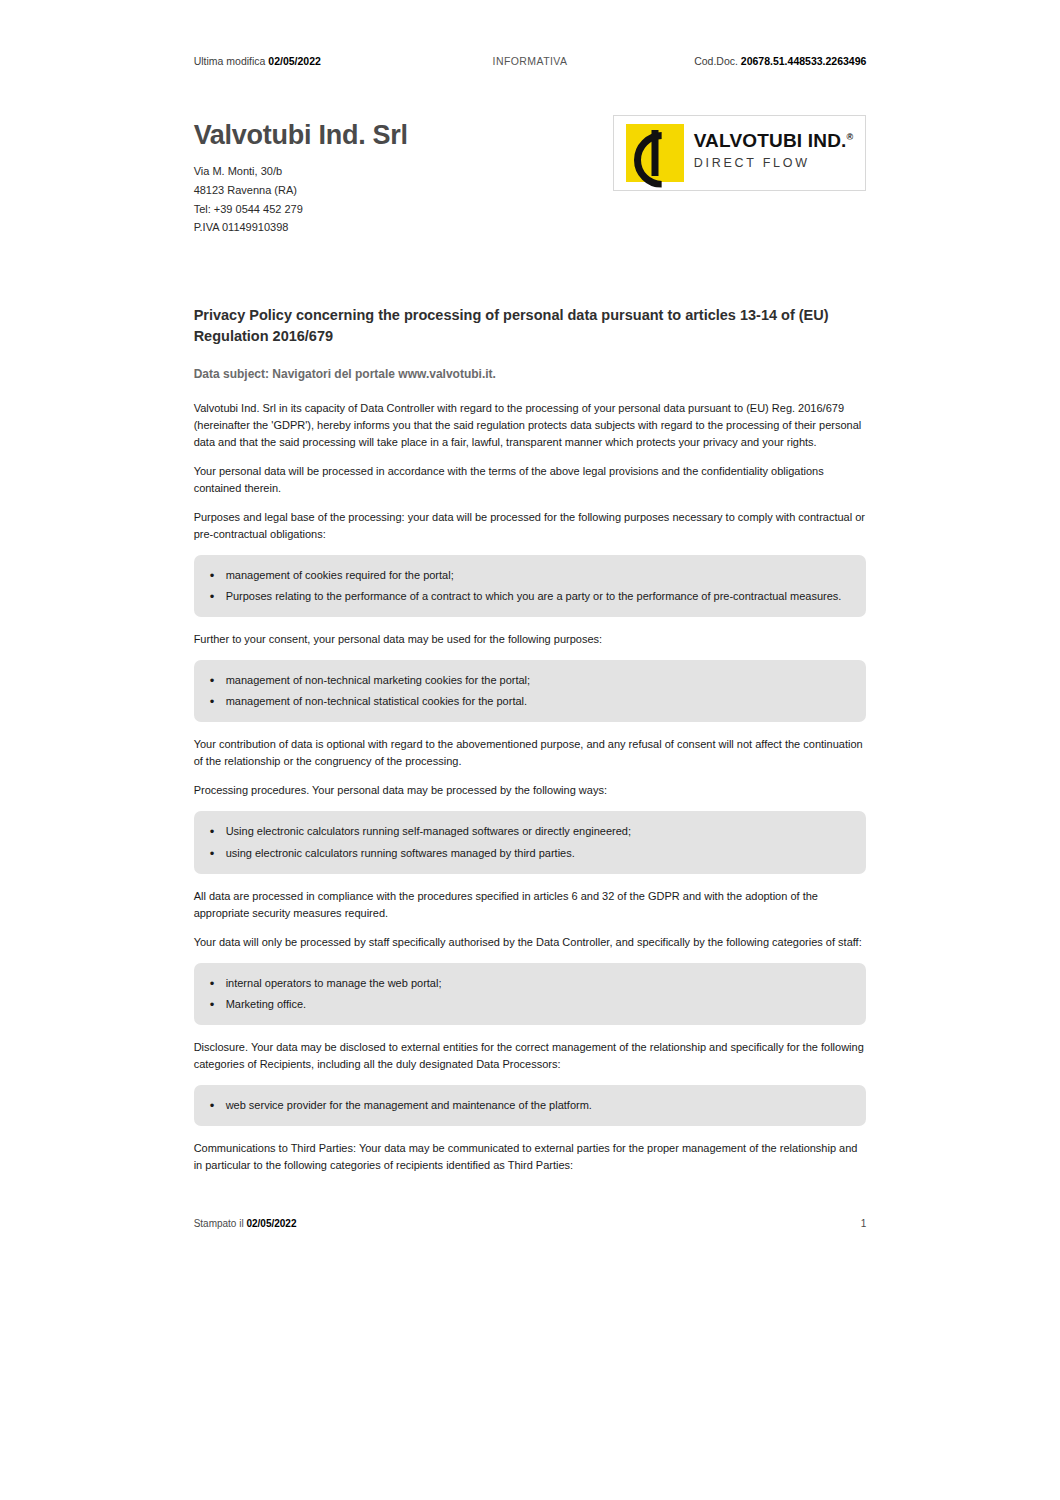Ultima modifica 02/05/2022
INFORMATIVA
Cod.Doc. 20678.51.448533.2263496
Valvotubi Ind. Srl
Via M. Monti, 30/b
48123 Ravenna (RA)
Tel: +39 0544 452 279
P.IVA 01149910398
VALVOTUBI IND.®
DIRECT FLOW
Privacy Policy concerning the processing of personal data pursuant to articles 13-14 of (EU) Regulation 2016/679
Data subject: Navigatori del portale www.valvotubi.it.
Valvotubi Ind. Srl in its capacity of Data Controller with regard to the processing of your personal data pursuant to (EU) Reg. 2016/679 (hereinafter the 'GDPR'), hereby informs you that the said regulation protects data subjects with regard to the processing of their personal data and that the said processing will take place in a fair, lawful, transparent manner which protects your privacy and your rights.
Your personal data will be processed in accordance with the terms of the above legal provisions and the confidentiality obligations contained therein.
Purposes and legal base of the processing: your data will be processed for the following purposes necessary to comply with contractual or pre-contractual obligations:
management of cookies required for the portal;
Purposes relating to the performance of a contract to which you are a party or to the performance of pre-contractual measures.
Further to your consent, your personal data may be used for the following purposes:
management of non-technical marketing cookies for the portal;
management of non-technical statistical cookies for the portal.
Your contribution of data is optional with regard to the abovementioned purpose, and any refusal of consent will not affect the continuation of the relationship or the congruency of the processing.
Processing procedures. Your personal data may be processed by the following ways:
Using electronic calculators running self-managed softwares or directly engineered;
using electronic calculators running softwares managed by third parties.
All data are processed in compliance with the procedures specified in articles 6 and 32 of the GDPR and with the adoption of the appropriate security measures required.
Your data will only be processed by staff specifically authorised by the Data Controller, and specifically by the following categories of staff:
internal operators to manage the web portal;
Marketing office.
Disclosure. Your data may be disclosed to external entities for the correct management of the relationship and specifically for the following categories of Recipients, including all the duly designated Data Processors:
web service provider for the management and maintenance of the platform.
Communications to Third Parties: Your data may be communicated to external parties for the proper management of the relationship and in particular to the following categories of recipients identified as Third Parties:
Stampato il 02/05/2022
1